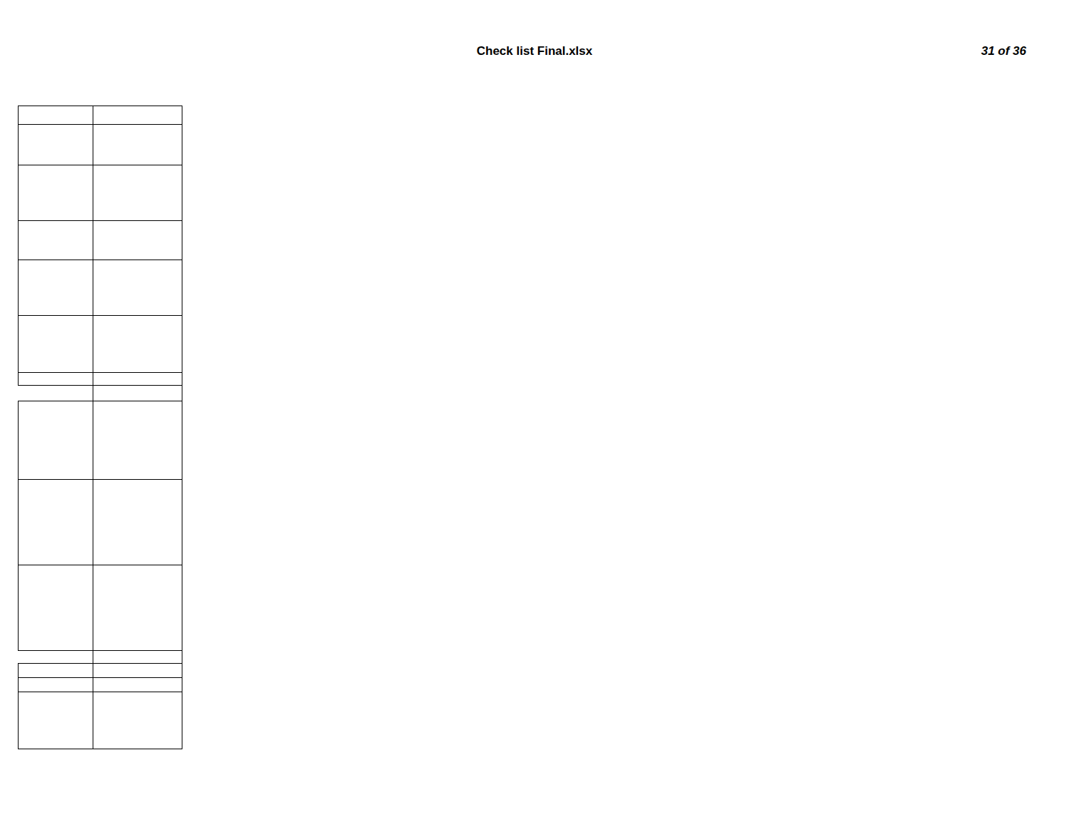Check list Final.xlsx
31 of 36